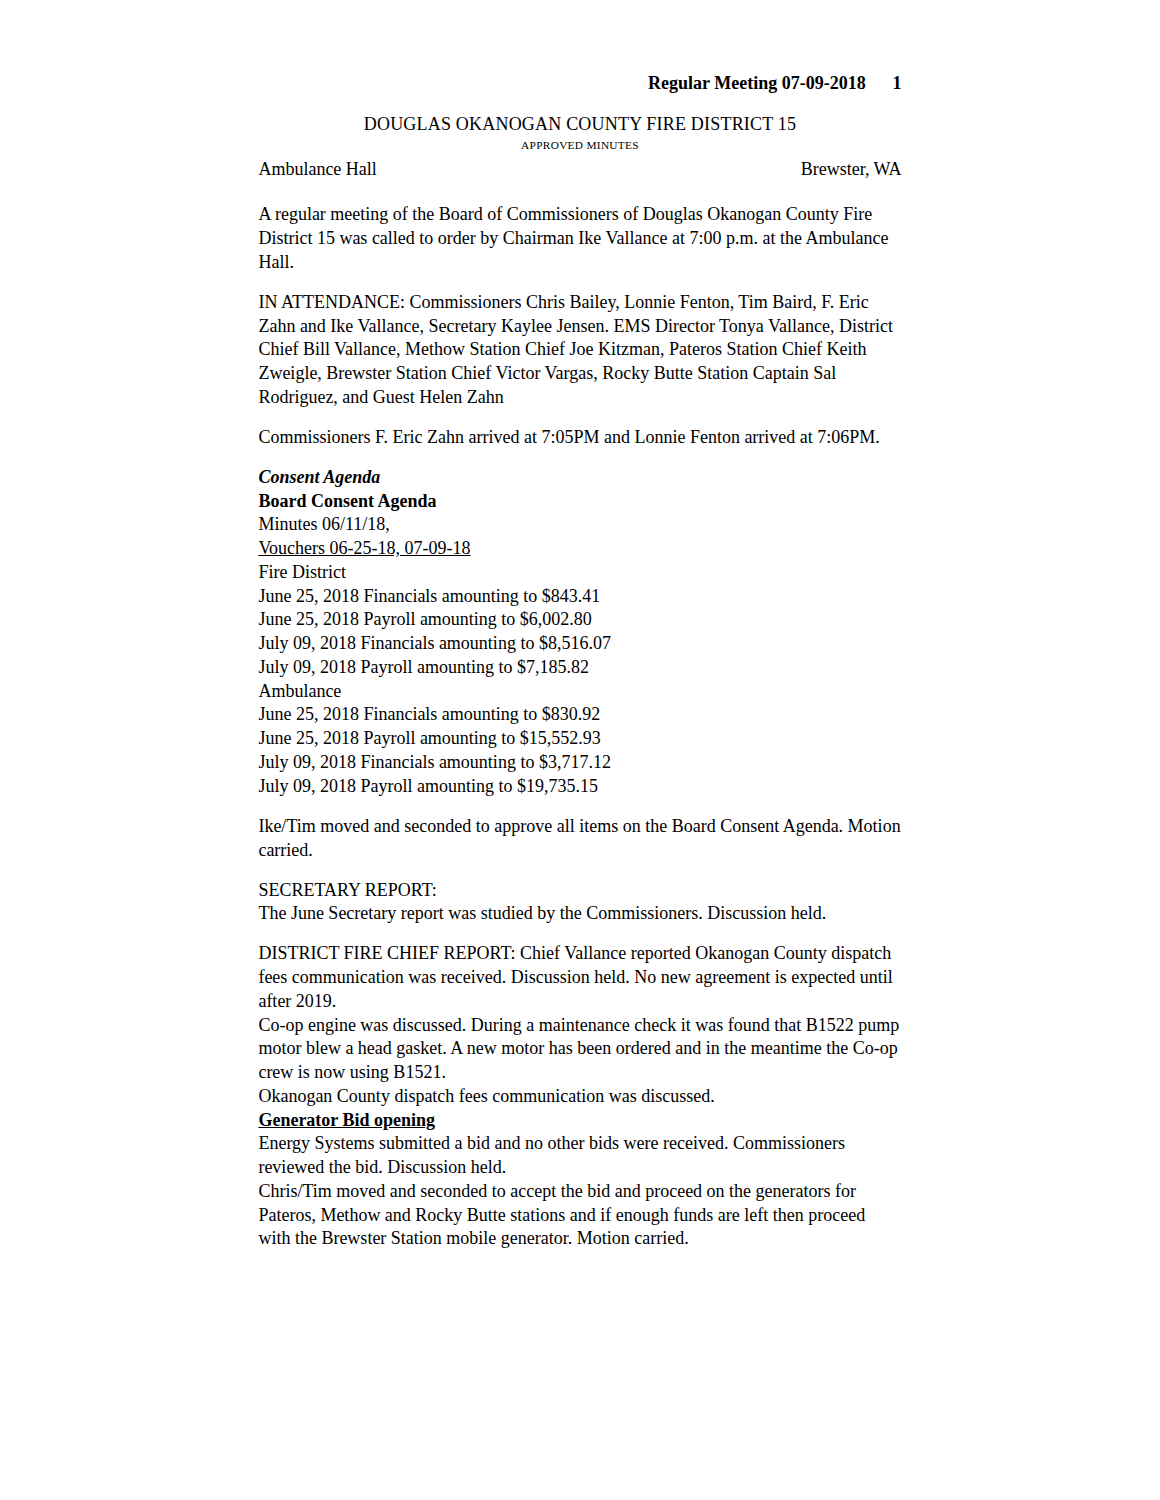Regular Meeting 07-09-20181
DOUGLAS OKANOGAN COUNTY FIRE DISTRICT 15
APPROVED MINUTES
Ambulance Hall Brewster, WA
A regular meeting of the Board of Commissioners of Douglas Okanogan County Fire District 15 was called to order by Chairman Ike Vallance at 7:00 p.m. at the Ambulance Hall.
IN ATTENDANCE: Commissioners Chris Bailey, Lonnie Fenton, Tim Baird, F. Eric Zahn and Ike Vallance, Secretary Kaylee Jensen. EMS Director Tonya Vallance, District Chief Bill Vallance, Methow Station Chief Joe Kitzman, Pateros Station Chief Keith Zweigle, Brewster Station Chief Victor Vargas, Rocky Butte Station Captain Sal Rodriguez, and Guest Helen Zahn
Commissioners F. Eric Zahn arrived at 7:05PM and Lonnie Fenton arrived at 7:06PM.
Consent Agenda
Board Consent Agenda
Minutes 06/11/18,
Vouchers 06-25-18, 07-09-18
Fire District
June 25, 2018 Financials amounting to $843.41
June 25, 2018 Payroll amounting to $6,002.80
July 09, 2018 Financials amounting to $8,516.07
July 09, 2018 Payroll amounting to $7,185.82
Ambulance
June 25, 2018 Financials amounting to $830.92
June 25, 2018 Payroll amounting to $15,552.93
July 09, 2018 Financials amounting to $3,717.12
July 09, 2018 Payroll amounting to $19,735.15
Ike/Tim moved and seconded to approve all items on the Board Consent Agenda. Motion carried.
SECRETARY REPORT:
The June Secretary report was studied by the Commissioners. Discussion held.
DISTRICT FIRE CHIEF REPORT: Chief Vallance reported Okanogan County dispatch fees communication was received. Discussion held. No new agreement is expected until after 2019.
Co-op engine was discussed. During a maintenance check it was found that B1522 pump motor blew a head gasket. A new motor has been ordered and in the meantime the Co-op crew is now using B1521.
Okanogan County dispatch fees communication was discussed.
Generator Bid opening
Energy Systems submitted a bid and no other bids were received. Commissioners reviewed the bid. Discussion held.
Chris/Tim moved and seconded to accept the bid and proceed on the generators for Pateros, Methow and Rocky Butte stations and if enough funds are left then proceed with the Brewster Station mobile generator. Motion carried.